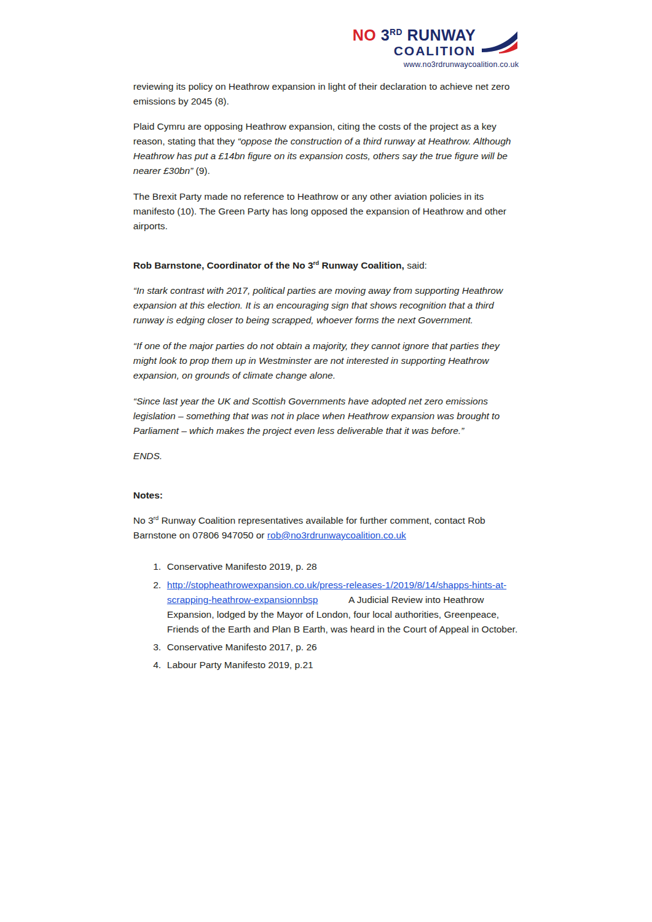NO 3RD RUNWAY
COALITION
www.no3rdrunwaycoalition.co.uk
reviewing its policy on Heathrow expansion in light of their declaration to achieve net zero emissions by 2045 (8).
Plaid Cymru are opposing Heathrow expansion, citing the costs of the project as a key reason, stating that they “oppose the construction of a third runway at Heathrow. Although Heathrow has put a £14bn figure on its expansion costs, others say the true figure will be nearer £30bn” (9).
The Brexit Party made no reference to Heathrow or any other aviation policies in its manifesto (10). The Green Party has long opposed the expansion of Heathrow and other airports.
Rob Barnstone, Coordinator of the No 3rd Runway Coalition, said:
“In stark contrast with 2017, political parties are moving away from supporting Heathrow expansion at this election. It is an encouraging sign that shows recognition that a third runway is edging closer to being scrapped, whoever forms the next Government.
“If one of the major parties do not obtain a majority, they cannot ignore that parties they might look to prop them up in Westminster are not interested in supporting Heathrow expansion, on grounds of climate change alone.
“Since last year the UK and Scottish Governments have adopted net zero emissions legislation – something that was not in place when Heathrow expansion was brought to Parliament – which makes the project even less deliverable that it was before.”
ENDS.
Notes:
No 3rd Runway Coalition representatives available for further comment, contact Rob Barnstone on 07806 947050 or rob@no3rdrunwaycoalition.co.uk
Conservative Manifesto 2019, p. 28
http://stopheathrowexpansion.co.uk/press-releases-1/2019/8/14/shapps-hints-at-scrapping-heathrow-expansionnbsp A Judicial Review into Heathrow Expansion, lodged by the Mayor of London, four local authorities, Greenpeace, Friends of the Earth and Plan B Earth, was heard in the Court of Appeal in October.
Conservative Manifesto 2017, p. 26
Labour Party Manifesto 2019, p.21